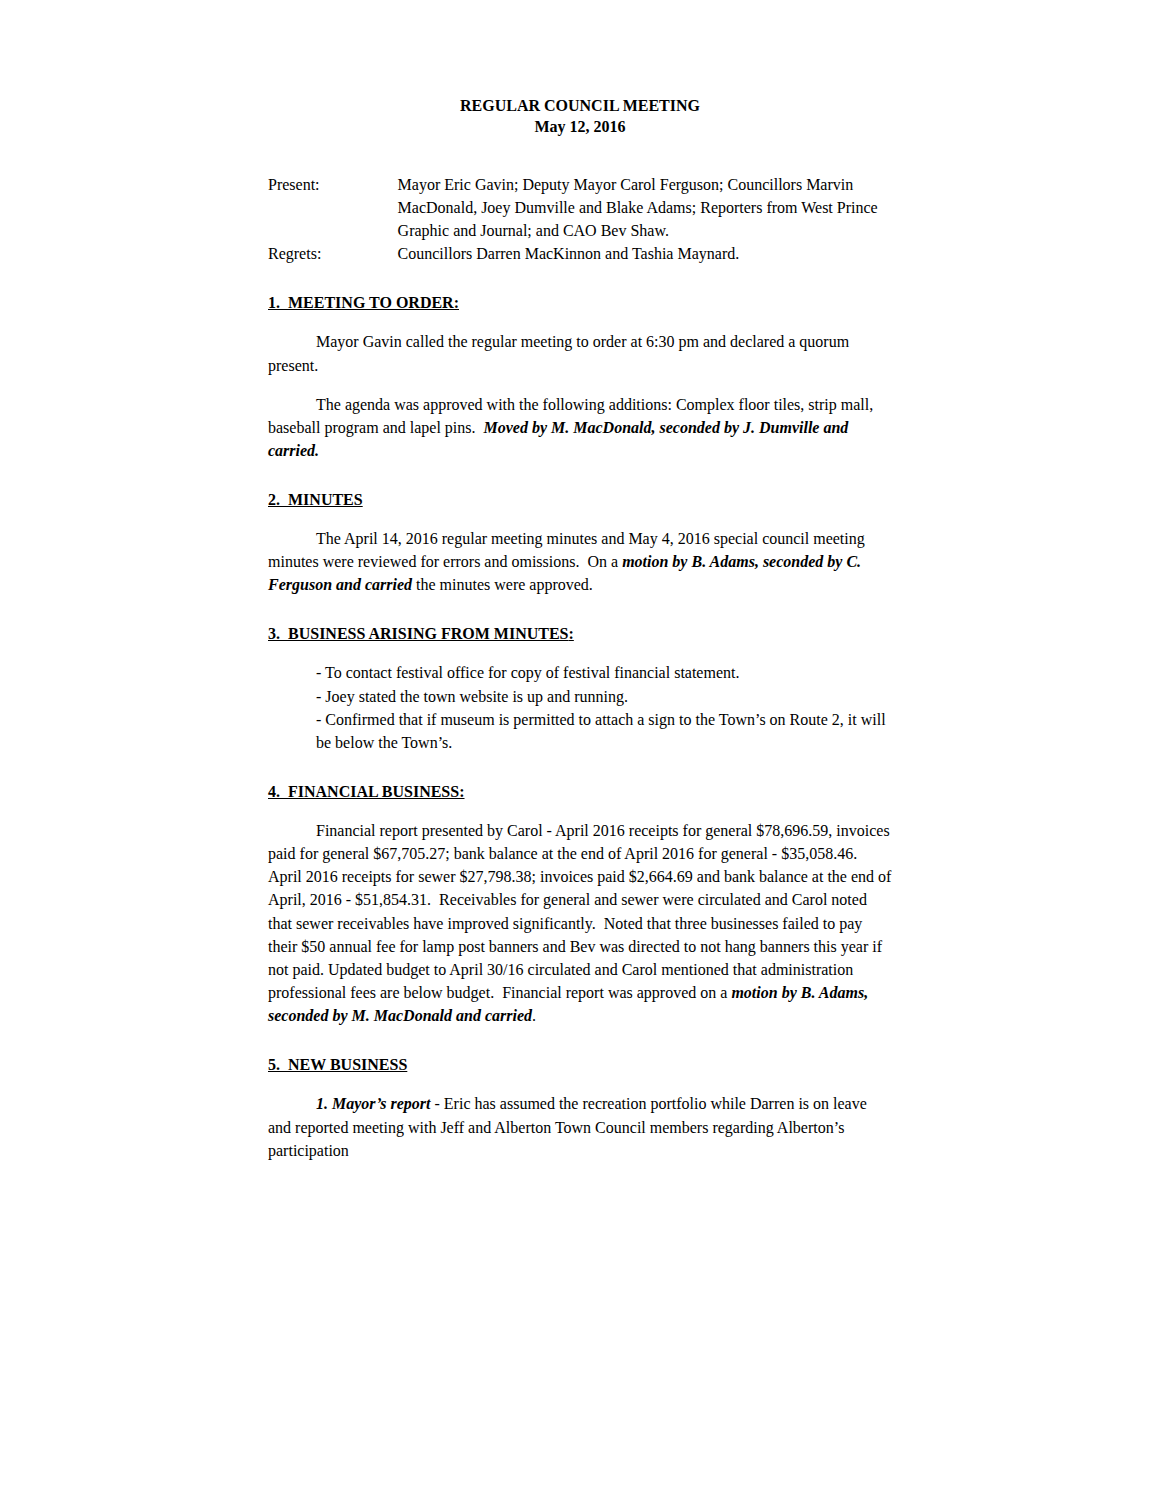REGULAR COUNCIL MEETING May 12, 2016
| Present: | Mayor Eric Gavin; Deputy Mayor Carol Ferguson; Councillors Marvin MacDonald, Joey Dumville and Blake Adams; Reporters from West Prince Graphic and Journal; and CAO Bev Shaw. |
| Regrets: | Councillors Darren MacKinnon and Tashia Maynard. |
1. MEETING TO ORDER:
Mayor Gavin called the regular meeting to order at 6:30 pm and declared a quorum present.
The agenda was approved with the following additions: Complex floor tiles, strip mall, baseball program and lapel pins. Moved by M. MacDonald, seconded by J. Dumville and carried.
2. MINUTES
The April 14, 2016 regular meeting minutes and May 4, 2016 special council meeting minutes were reviewed for errors and omissions. On a motion by B. Adams, seconded by C. Ferguson and carried the minutes were approved.
3. BUSINESS ARISING FROM MINUTES:
- To contact festival office for copy of festival financial statement.
- Joey stated the town website is up and running.
- Confirmed that if museum is permitted to attach a sign to the Town’s on Route 2, it will be below the Town’s.
4. FINANCIAL BUSINESS:
Financial report presented by Carol - April 2016 receipts for general $78,696.59, invoices paid for general $67,705.27; bank balance at the end of April 2016 for general - $35,058.46. April 2016 receipts for sewer $27,798.38; invoices paid $2,664.69 and bank balance at the end of April, 2016 - $51,854.31. Receivables for general and sewer were circulated and Carol noted that sewer receivables have improved significantly. Noted that three businesses failed to pay their $50 annual fee for lamp post banners and Bev was directed to not hang banners this year if not paid. Updated budget to April 30/16 circulated and Carol mentioned that administration professional fees are below budget. Financial report was approved on a motion by B. Adams, seconded by M. MacDonald and carried.
5. NEW BUSINESS
1. Mayor’s report - Eric has assumed the recreation portfolio while Darren is on leave and reported meeting with Jeff and Alberton Town Council members regarding Alberton’s participation